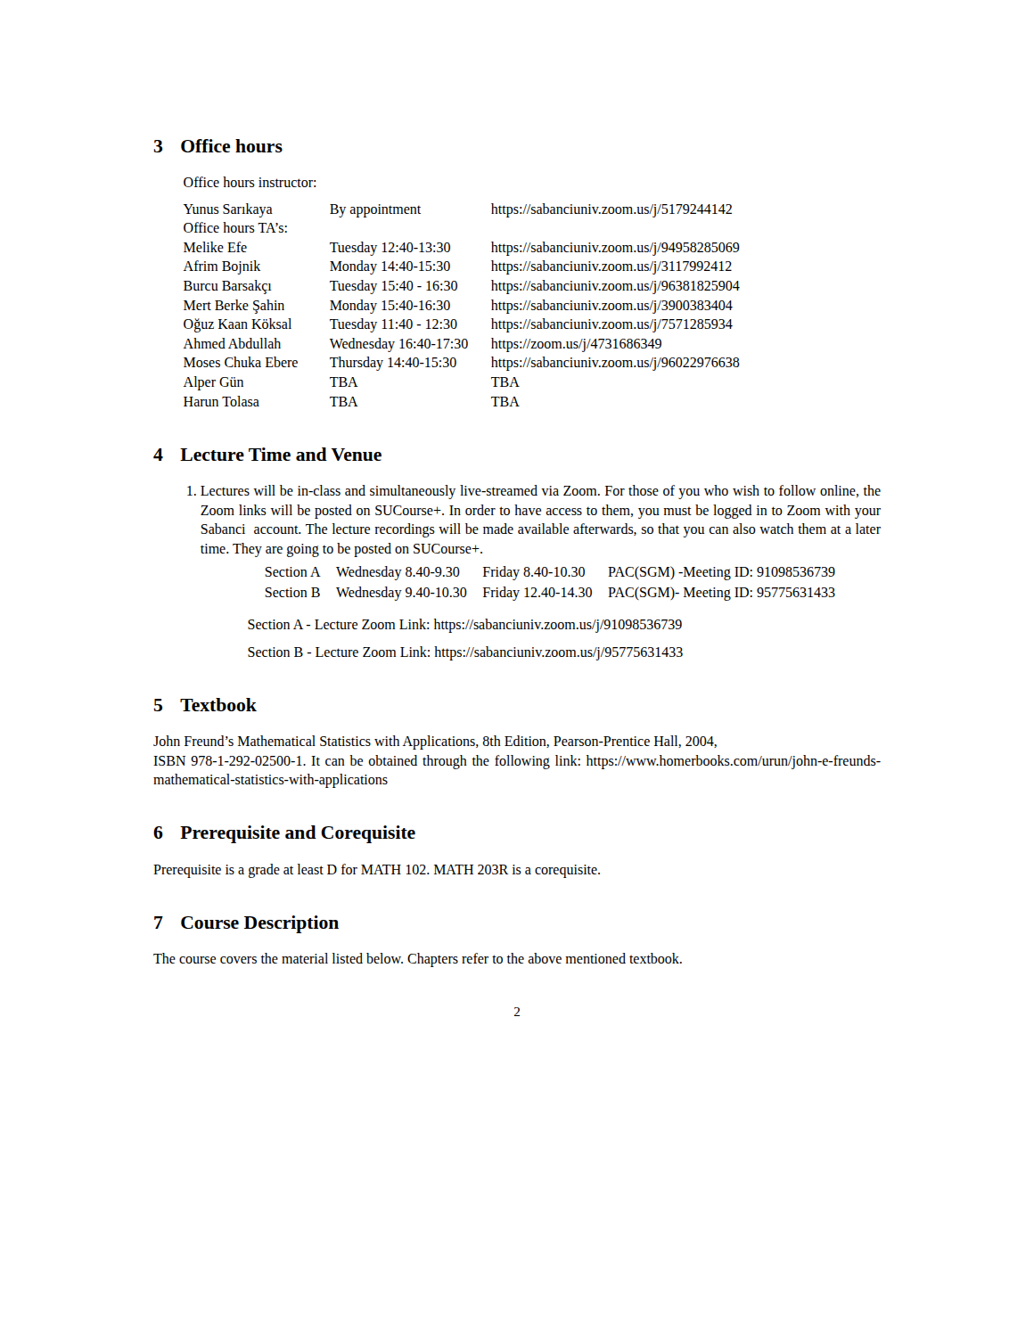3 Office hours
Office hours instructor:
| Yunus Sarıkaya | By appointment | https://sabanciuniv.zoom.us/j/5179244142 |
| Office hours TA’s: |
| Melike Efe | Tuesday 12:40-13:30 | https://sabanciuniv.zoom.us/j/94958285069 |
| Afrim Bojnik | Monday 14:40-15:30 | https://sabanciuniv.zoom.us/j/3117992412 |
| Burcu Barsakçı | Tuesday 15:40 - 16:30 | https://sabanciuniv.zoom.us/j/96381825904 |
| Mert Berke Şahin | Monday 15:40-16:30 | https://sabanciuniv.zoom.us/j/3900383404 |
| Oğuz Kaan Köksal | Tuesday 11:40 - 12:30 | https://sabanciuniv.zoom.us/j/7571285934 |
| Ahmed Abdullah | Wednesday 16:40-17:30 | https://zoom.us/j/4731686349 |
| Moses Chuka Ebere | Thursday 14:40-15:30 | https://sabanciuniv.zoom.us/j/96022976638 |
| Alper Gün | TBA | TBA |
| Harun Tolasa | TBA | TBA |
4 Lecture Time and Venue
Lectures will be in-class and simultaneously live-streamed via Zoom. For those of you who wish to follow online, the Zoom links will be posted on SUCourse+. In order to have access to them, you must be logged in to Zoom with your Sabanci account. The lecture recordings will be made available afterwards, so that you can also watch them at a later time. They are going to be posted on SUCourse+.
| Section A | Wednesday 8.40-9.30 | Friday 8.40-10.30 | PAC(SGM) -Meeting ID: 91098536739 |
| Section B | Wednesday 9.40-10.30 | Friday 12.40-14.30 | PAC(SGM)- Meeting ID: 95775631433 |
Section A - Lecture Zoom Link: https://sabanciuniv.zoom.us/j/91098536739
Section B - Lecture Zoom Link: https://sabanciuniv.zoom.us/j/95775631433
5 Textbook
John Freund’s Mathematical Statistics with Applications, 8th Edition, Pearson-Prentice Hall, 2004,
ISBN 978-1-292-02500-1. It can be obtained through the following link: https://www.homerbooks.com/urun/john-e-freunds-mathematical-statistics-with-applications
6 Prerequisite and Corequisite
Prerequisite is a grade at least D for MATH 102. MATH 203R is a corequisite.
7 Course Description
The course covers the material listed below. Chapters refer to the above mentioned textbook.
2